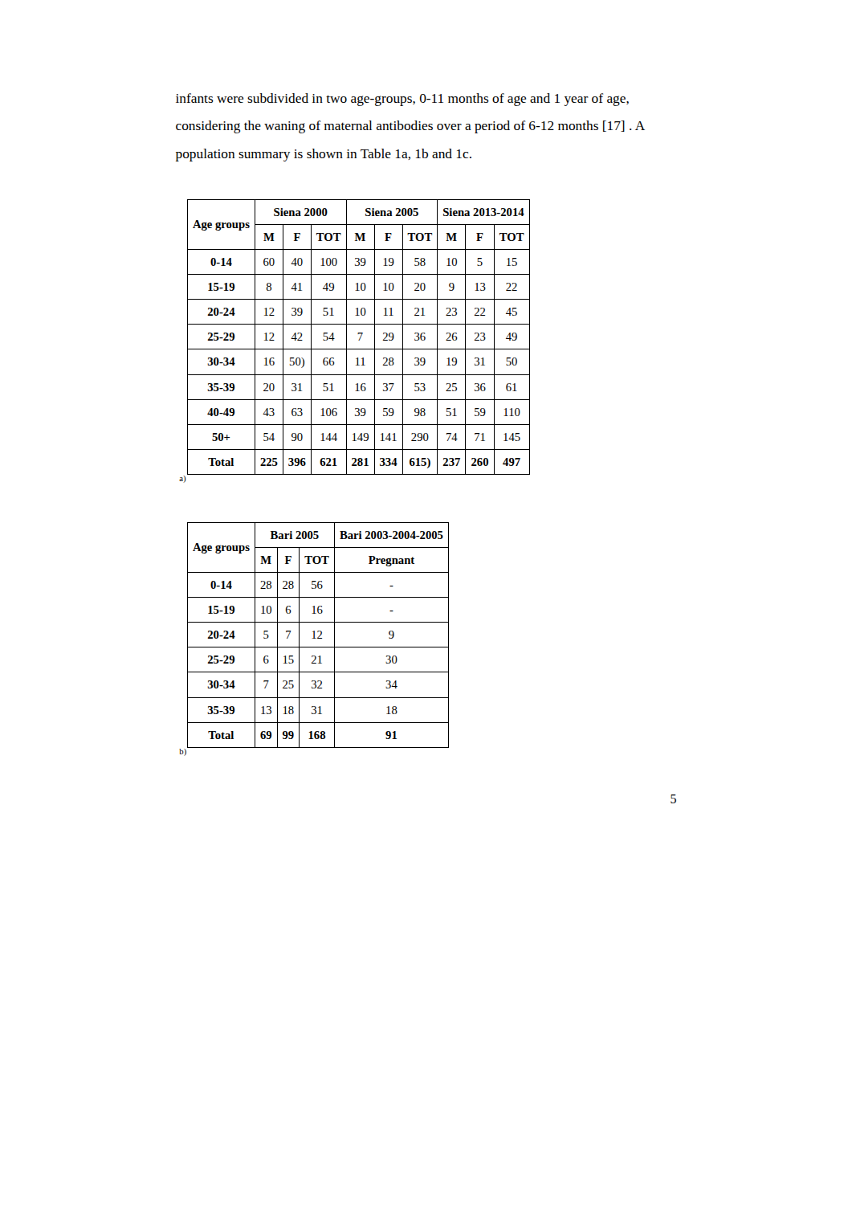infants were subdivided in two age-groups, 0-11 months of age and 1 year of age, considering the waning of maternal antibodies over a period of 6-12 months [17] . A population summary is shown in Table 1a, 1b and 1c.
| Age groups | Siena 2000 | Siena 2005 | Siena 2013-2014 |
| M | F | TOT | M | F | TOT | M | F | TOT |
| 0-14 | 60 | 40 | 100 | 39 | 19 | 58 | 10 | 5 | 15 |
| 15-19 | 8 | 41 | 49 | 10 | 10 | 20 | 9 | 13 | 22 |
| 20-24 | 12 | 39 | 51 | 10 | 11 | 21 | 23 | 22 | 45 |
| 25-29 | 12 | 42 | 54 | 7 | 29 | 36 | 26 | 23 | 49 |
| 30-34 | 16 | 50) | 66 | 11 | 28 | 39 | 19 | 31 | 50 |
| 35-39 | 20 | 31 | 51 | 16 | 37 | 53 | 25 | 36 | 61 |
| 40-49 | 43 | 63 | 106 | 39 | 59 | 98 | 51 | 59 | 110 |
| 50+ | 54 | 90 | 144 | 149 | 141 | 290 | 74 | 71 | 145 |
| Total | 225 | 396 | 621 | 281 | 334 | 615) | 237 | 260 | 497 |
a)
| Age groups | Bari 2005 | Bari 2003-2004-2005 |
| M | F | TOT | Pregnant |
| 0-14 | 28 | 28 | 56 | - |
| 15-19 | 10 | 6 | 16 | - |
| 20-24 | 5 | 7 | 12 | 9 |
| 25-29 | 6 | 15 | 21 | 30 |
| 30-34 | 7 | 25 | 32 | 34 |
| 35-39 | 13 | 18 | 31 | 18 |
| Total | 69 | 99 | 168 | 91 |
b)
5